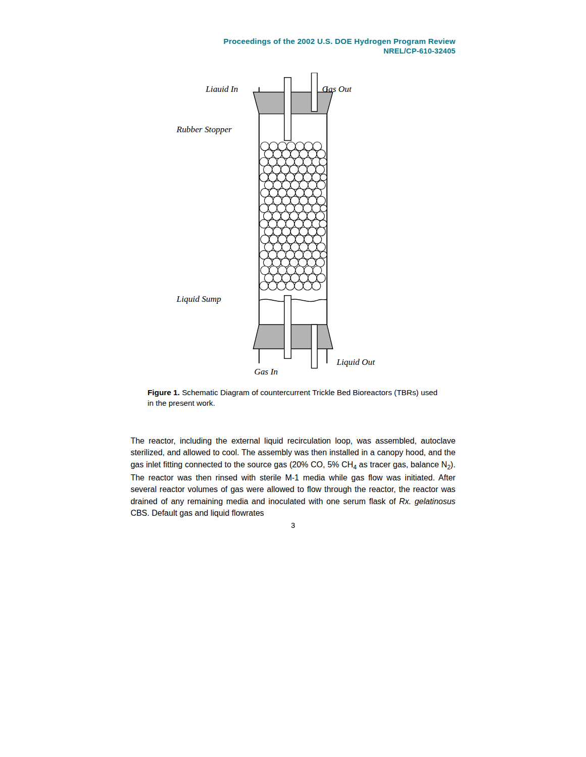Proceedings of the 2002 U.S. DOE Hydrogen Program Review
NREL/CP-610-32405
Liauid In Gas Out Rubber Stopper Liquid Sump Liquid Out Gas In
Figure 1. Schematic Diagram of countercurrent Trickle Bed Bioreactors (TBRs) used in the present work.
The reactor, including the external liquid recirculation loop, was assembled, autoclave sterilized, and allowed to cool. The assembly was then installed in a canopy hood, and the gas inlet fitting connected to the source gas (20% CO, 5% CH4 as tracer gas, balance N2). The reactor was then rinsed with sterile M-1 media while gas flow was initiated. After several reactor volumes of gas were allowed to flow through the reactor, the reactor was drained of any remaining media and inoculated with one serum flask of Rx. gelatinosus CBS. Default gas and liquid flowrates
3